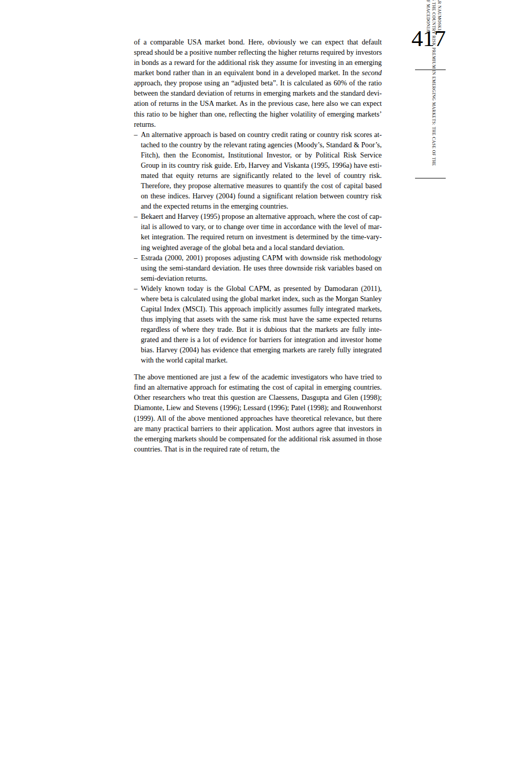417
FINANCIAL THEORY AND
PRACTICE
36 (4) 413-434 (2012)
ALEKSANDAR NAUMOSKI:
ESTIMATING THE COUNTRY RISK PREMIUM IN EMERGING MARKETS: THE CASE OF THE
REPUBLIC OF MACEDONIA
of a comparable USA market bond. Here, obviously we can expect that default spread should be a positive number reflecting the higher returns required by investors in bonds as a reward for the additional risk they assume for investing in an emerging market bond rather than in an equivalent bond in a developed market. In the second approach, they propose using an “adjusted beta”. It is calculated as 60% of the ratio between the standard deviation of returns in emerging markets and the standard deviation of returns in the USA market. As in the previous case, here also we can expect this ratio to be higher than one, reflecting the higher volatility of emerging markets’ returns.
An alternative approach is based on country credit rating or country risk scores attached to the country by the relevant rating agencies (Moody’s, Standard & Poor’s, Fitch), then the Economist, Institutional Investor, or by Political Risk Service Group in its country risk guide. Erb, Harvey and Viskanta (1995, 1996a) have estimated that equity returns are significantly related to the level of country risk. Therefore, they propose alternative measures to quantify the cost of capital based on these indices. Harvey (2004) found a significant relation between country risk and the expected returns in the emerging countries.
Bekaert and Harvey (1995) propose an alternative approach, where the cost of capital is allowed to vary, or to change over time in accordance with the level of market integration. The required return on investment is determined by the time-varying weighted average of the global beta and a local standard deviation.
Estrada (2000, 2001) proposes adjusting CAPM with downside risk methodology using the semi-standard deviation. He uses three downside risk variables based on semi-deviation returns.
Widely known today is the Global CAPM, as presented by Damodaran (2011), where beta is calculated using the global market index, such as the Morgan Stanley Capital Index (MSCI). This approach implicitly assumes fully integrated markets, thus implying that assets with the same risk must have the same expected returns regardless of where they trade. But it is dubious that the markets are fully integrated and there is a lot of evidence for barriers for integration and investor home bias. Harvey (2004) has evidence that emerging markets are rarely fully integrated with the world capital market.
The above mentioned are just a few of the academic investigators who have tried to find an alternative approach for estimating the cost of capital in emerging countries. Other researchers who treat this question are Claessens, Dasgupta and Glen (1998); Diamonte, Liew and Stevens (1996); Lessard (1996); Patel (1998); and Rouwenhorst (1999). All of the above mentioned approaches have theoretical relevance, but there are many practical barriers to their application. Most authors agree that investors in the emerging markets should be compensated for the additional risk assumed in those countries. That is in the required rate of return, the